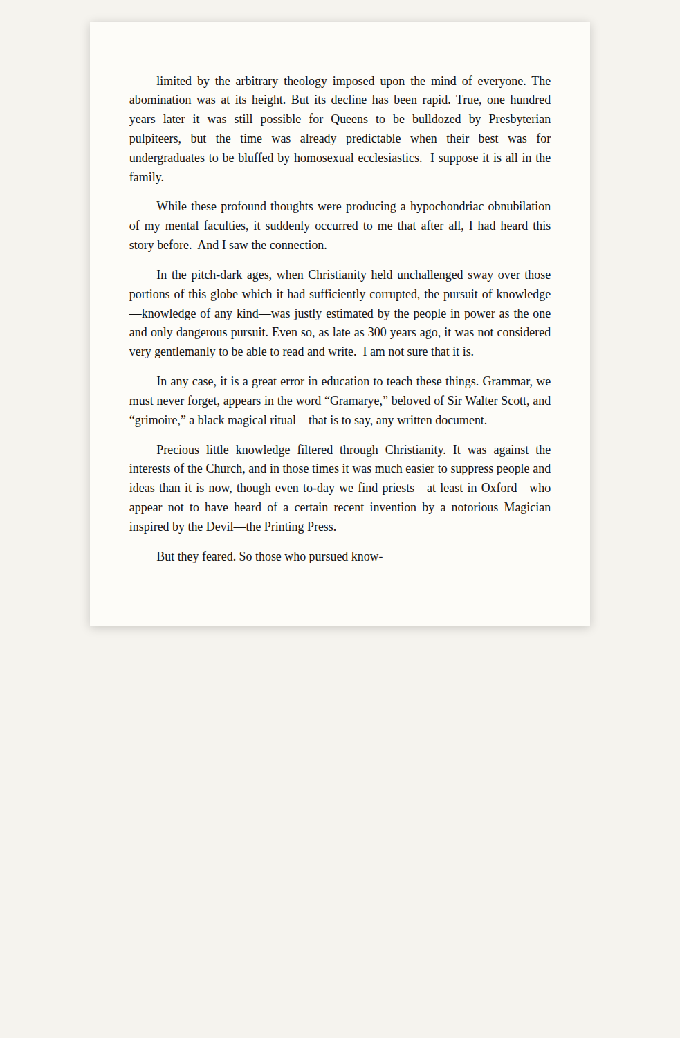limited by the arbitrary theology imposed upon the mind of everyone. The abomination was at its height. But its decline has been rapid. True, one hundred years later it was still possible for Queens to be bulldozed by Presbyterian pulpiteers, but the time was already predictable when their best was for undergraduates to be bluffed by homosexual ecclesiastics. I suppose it is all in the family.
While these profound thoughts were producing a hypochondriac obnubilation of my mental faculties, it suddenly occurred to me that after all, I had heard this story before. And I saw the connection.
In the pitch-dark ages, when Christianity held unchallenged sway over those portions of this globe which it had sufficiently corrupted, the pursuit of knowledge—knowledge of any kind—was justly estimated by the people in power as the one and only dangerous pursuit. Even so, as late as 300 years ago, it was not considered very gentlemanly to be able to read and write. I am not sure that it is.
In any case, it is a great error in education to teach these things. Grammar, we must never forget, appears in the word “Gramarye,” beloved of Sir Walter Scott, and “grimoire,” a black magical ritual—that is to say, any written document.
Precious little knowledge filtered through Christianity. It was against the interests of the Church, and in those times it was much easier to suppress people and ideas than it is now, though even to-day we find priests—at least in Oxford—who appear not to have heard of a certain recent invention by a notorious Magician inspired by the Devil—the Printing Press.
But they feared. So those who pursued know-